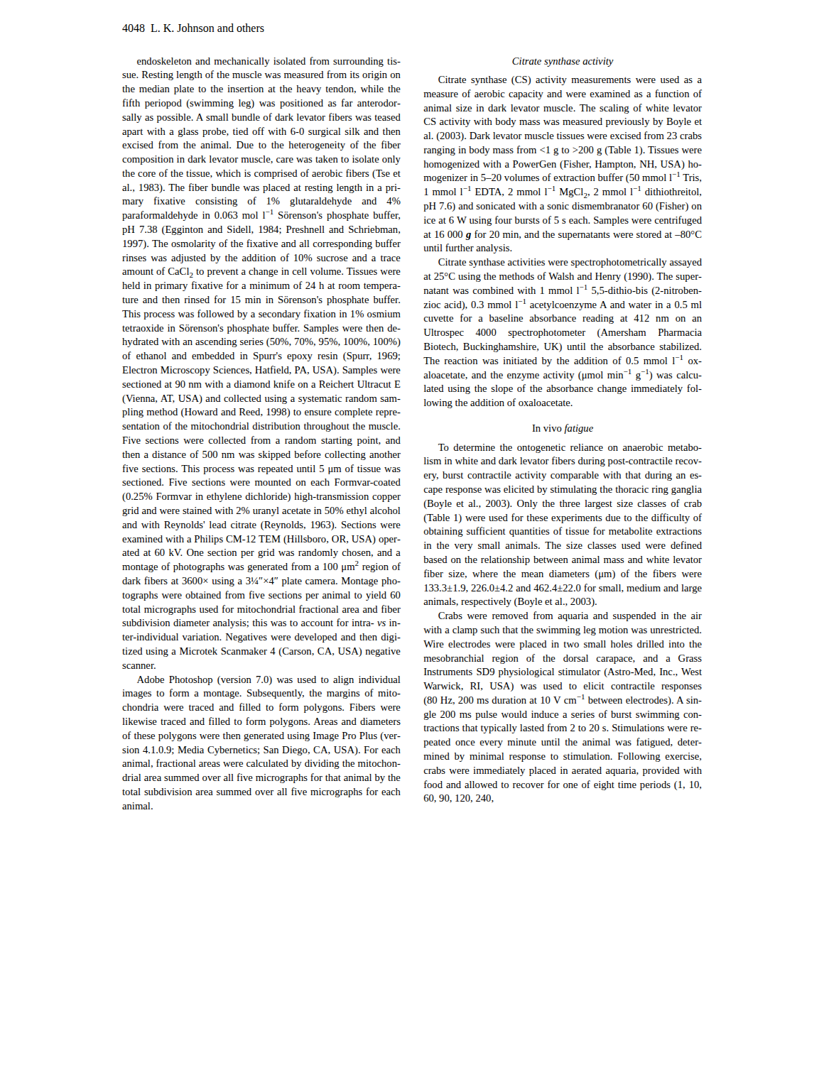4048 L. K. Johnson and others
endoskeleton and mechanically isolated from surrounding tissue. Resting length of the muscle was measured from its origin on the median plate to the insertion at the heavy tendon, while the fifth periopod (swimming leg) was positioned as far anterodorsally as possible. A small bundle of dark levator fibers was teased apart with a glass probe, tied off with 6-0 surgical silk and then excised from the animal. Due to the heterogeneity of the fiber composition in dark levator muscle, care was taken to isolate only the core of the tissue, which is comprised of aerobic fibers (Tse et al., 1983). The fiber bundle was placed at resting length in a primary fixative consisting of 1% glutaraldehyde and 4% paraformaldehyde in 0.063 mol l−1 Sörenson's phosphate buffer, pH 7.38 (Egginton and Sidell, 1984; Preshnell and Schriebman, 1997). The osmolarity of the fixative and all corresponding buffer rinses was adjusted by the addition of 10% sucrose and a trace amount of CaCl2 to prevent a change in cell volume. Tissues were held in primary fixative for a minimum of 24 h at room temperature and then rinsed for 15 min in Sörenson's phosphate buffer. This process was followed by a secondary fixation in 1% osmium tetraoxide in Sörenson's phosphate buffer. Samples were then dehydrated with an ascending series (50%, 70%, 95%, 100%, 100%) of ethanol and embedded in Spurr's epoxy resin (Spurr, 1969; Electron Microscopy Sciences, Hatfield, PA, USA). Samples were sectioned at 90 nm with a diamond knife on a Reichert Ultracut E (Vienna, AT, USA) and collected using a systematic random sampling method (Howard and Reed, 1998) to ensure complete representation of the mitochondrial distribution throughout the muscle. Five sections were collected from a random starting point, and then a distance of 500 nm was skipped before collecting another five sections. This process was repeated until 5 μm of tissue was sectioned. Five sections were mounted on each Formvar-coated (0.25% Formvar in ethylene dichloride) high-transmission copper grid and were stained with 2% uranyl acetate in 50% ethyl alcohol and with Reynolds' lead citrate (Reynolds, 1963). Sections were examined with a Philips CM-12 TEM (Hillsboro, OR, USA) operated at 60 kV. One section per grid was randomly chosen, and a montage of photographs was generated from a 100 μm2 region of dark fibers at 3600× using a 3¼″×4″ plate camera. Montage photographs were obtained from five sections per animal to yield 60 total micrographs used for mitochondrial fractional area and fiber subdivision diameter analysis; this was to account for intra- vs inter-individual variation. Negatives were developed and then digitized using a Microtek Scanmaker 4 (Carson, CA, USA) negative scanner.
Adobe Photoshop (version 7.0) was used to align individual images to form a montage. Subsequently, the margins of mitochondria were traced and filled to form polygons. Fibers were likewise traced and filled to form polygons. Areas and diameters of these polygons were then generated using Image Pro Plus (version 4.1.0.9; Media Cybernetics; San Diego, CA, USA). For each animal, fractional areas were calculated by dividing the mitochondrial area summed over all five micrographs for that animal by the total subdivision area summed over all five micrographs for each animal.
Citrate synthase activity
Citrate synthase (CS) activity measurements were used as a measure of aerobic capacity and were examined as a function of animal size in dark levator muscle. The scaling of white levator CS activity with body mass was measured previously by Boyle et al. (2003). Dark levator muscle tissues were excised from 23 crabs ranging in body mass from <1 g to >200 g (Table 1). Tissues were homogenized with a PowerGen (Fisher, Hampton, NH, USA) homogenizer in 5–20 volumes of extraction buffer (50 mmol l−1 Tris, 1 mmol l−1 EDTA, 2 mmol l−1 MgCl2, 2 mmol l−1 dithiothreitol, pH 7.6) and sonicated with a sonic dismembranator 60 (Fisher) on ice at 6 W using four bursts of 5 s each. Samples were centrifuged at 16 000 g for 20 min, and the supernatants were stored at –80°C until further analysis.
Citrate synthase activities were spectrophotometrically assayed at 25°C using the methods of Walsh and Henry (1990). The supernatant was combined with 1 mmol l−1 5,5-dithio-bis (2-nitrobenzioc acid), 0.3 mmol l−1 acetylcoenzyme A and water in a 0.5 ml cuvette for a baseline absorbance reading at 412 nm on an Ultrospec 4000 spectrophotometer (Amersham Pharmacia Biotech, Buckinghamshire, UK) until the absorbance stabilized. The reaction was initiated by the addition of 0.5 mmol l−1 oxaloacetate, and the enzyme activity (μmol min−1 g−1) was calculated using the slope of the absorbance change immediately following the addition of oxaloacetate.
In vivo fatigue
To determine the ontogenetic reliance on anaerobic metabolism in white and dark levator fibers during post-contractile recovery, burst contractile activity comparable with that during an escape response was elicited by stimulating the thoracic ring ganglia (Boyle et al., 2003). Only the three largest size classes of crab (Table 1) were used for these experiments due to the difficulty of obtaining sufficient quantities of tissue for metabolite extractions in the very small animals. The size classes used were defined based on the relationship between animal mass and white levator fiber size, where the mean diameters (μm) of the fibers were 133.3±1.9, 226.0±4.2 and 462.4±22.0 for small, medium and large animals, respectively (Boyle et al., 2003).
Crabs were removed from aquaria and suspended in the air with a clamp such that the swimming leg motion was unrestricted. Wire electrodes were placed in two small holes drilled into the mesobranchial region of the dorsal carapace, and a Grass Instruments SD9 physiological stimulator (Astro-Med, Inc., West Warwick, RI, USA) was used to elicit contractile responses (80 Hz, 200 ms duration at 10 V cm−1 between electrodes). A single 200 ms pulse would induce a series of burst swimming contractions that typically lasted from 2 to 20 s. Stimulations were repeated once every minute until the animal was fatigued, determined by minimal response to stimulation. Following exercise, crabs were immediately placed in aerated aquaria, provided with food and allowed to recover for one of eight time periods (1, 10, 60, 90, 120, 240,